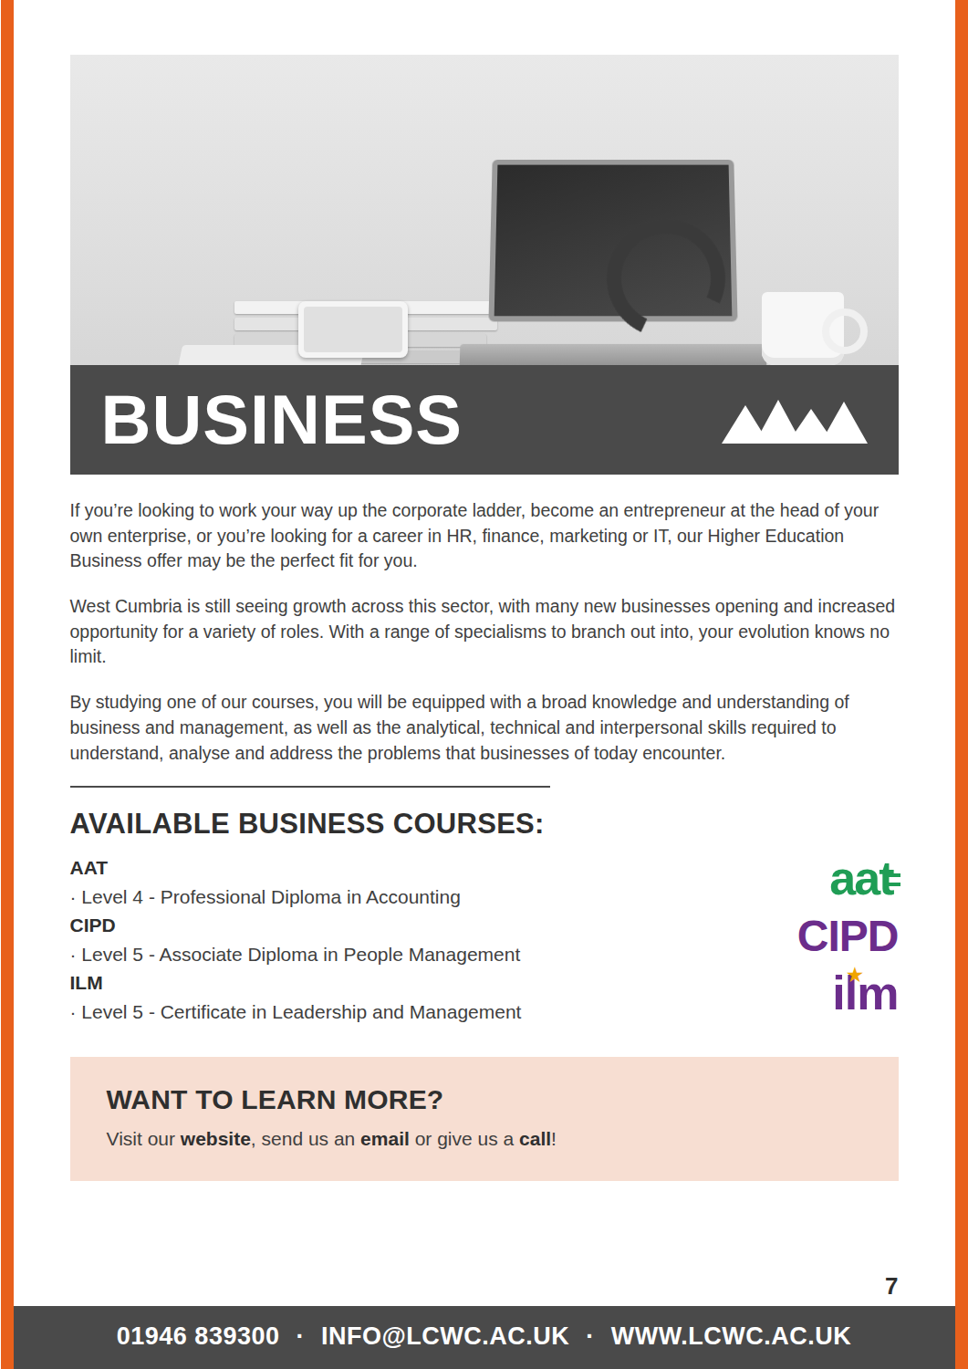BUSINESS
If you’re looking to work your way up the corporate ladder, become an entrepreneur at the head of your own enterprise, or you’re looking for a career in HR, finance, marketing or IT, our Higher Education Business offer may be the perfect fit for you.
West Cumbria is still seeing growth across this sector, with many new businesses opening and increased opportunity for a variety of roles. With a range of specialisms to branch out into, your evolution knows no limit.
By studying one of our courses, you will be equipped with a broad knowledge and understanding of business and management, as well as the analytical, technical and interpersonal skills required to understand, analyse and address the problems that businesses of today encounter.
AVAILABLE BUSINESS COURSES:
AAT
· Level 4 - Professional Diploma in Accounting
CIPD
· Level 5 - Associate Diploma in People Management
ILM
· Level 5 - Certificate in Leadership and Management
aat
CIPD
★ilm
WANT TO LEARN MORE?
Visit our website, send us an email or give us a call!
7
01946 839300 · INFO@LCWC.AC.UK · WWW.LCWC.AC.UK